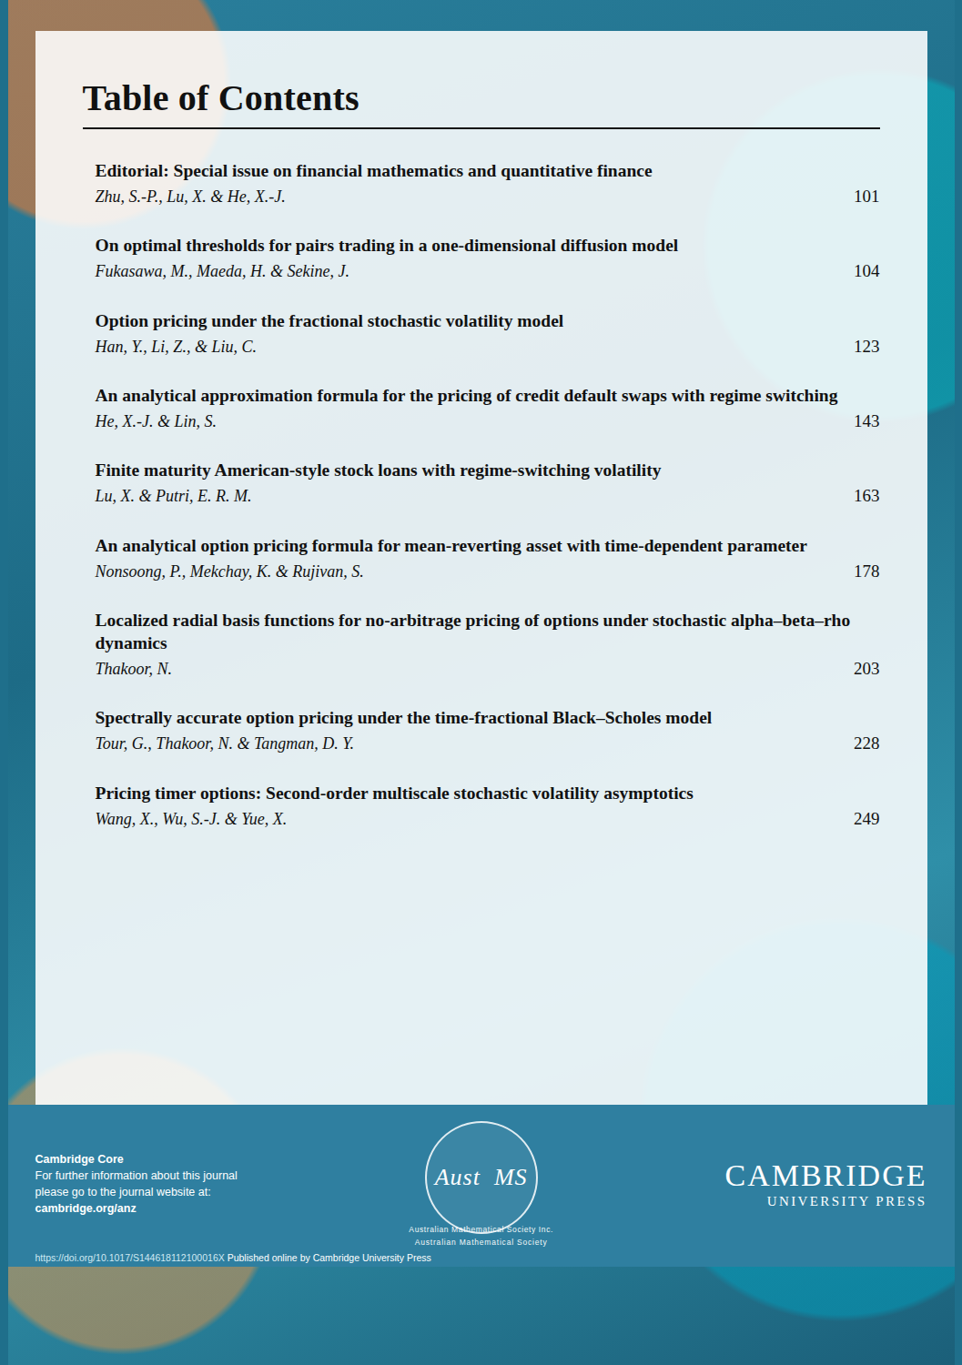Table of Contents
Editorial: Special issue on financial mathematics and quantitative finance
Zhu, S.-P., Lu, X. & He, X.-J.
101
On optimal thresholds for pairs trading in a one-dimensional diffusion model
Fukasawa, M., Maeda, H. & Sekine, J.
104
Option pricing under the fractional stochastic volatility model
Han, Y., Li, Z., & Liu, C.
123
An analytical approximation formula for the pricing of credit default swaps with regime switching
He, X.-J. & Lin, S.
143
Finite maturity American-style stock loans with regime-switching volatility
Lu, X. & Putri, E. R. M.
163
An analytical option pricing formula for mean-reverting asset with time-dependent parameter
Nonsoong, P., Mekchay, K. & Rujivan, S.
178
Localized radial basis functions for no-arbitrage pricing of options under stochastic alpha–beta–rho dynamics
Thakoor, N.
203
Spectrally accurate option pricing under the time-fractional Black–Scholes model
Tour, G., Thakoor, N. & Tangman, D. Y.
228
Pricing timer options: Second-order multiscale stochastic volatility asymptotics
Wang, X., Wu, S.-J. & Yue, X.
249
Cambridge Core
For further information about this journal
please go to the journal website at:
cambridge.org/anz
Aust MS Australian Mathematical Society Inc.
Australian Mathematical Society
CAMBRIDGE UNIVERSITY PRESS
https://doi.org/10.1017/S144618112100016X Published online by Cambridge University Press